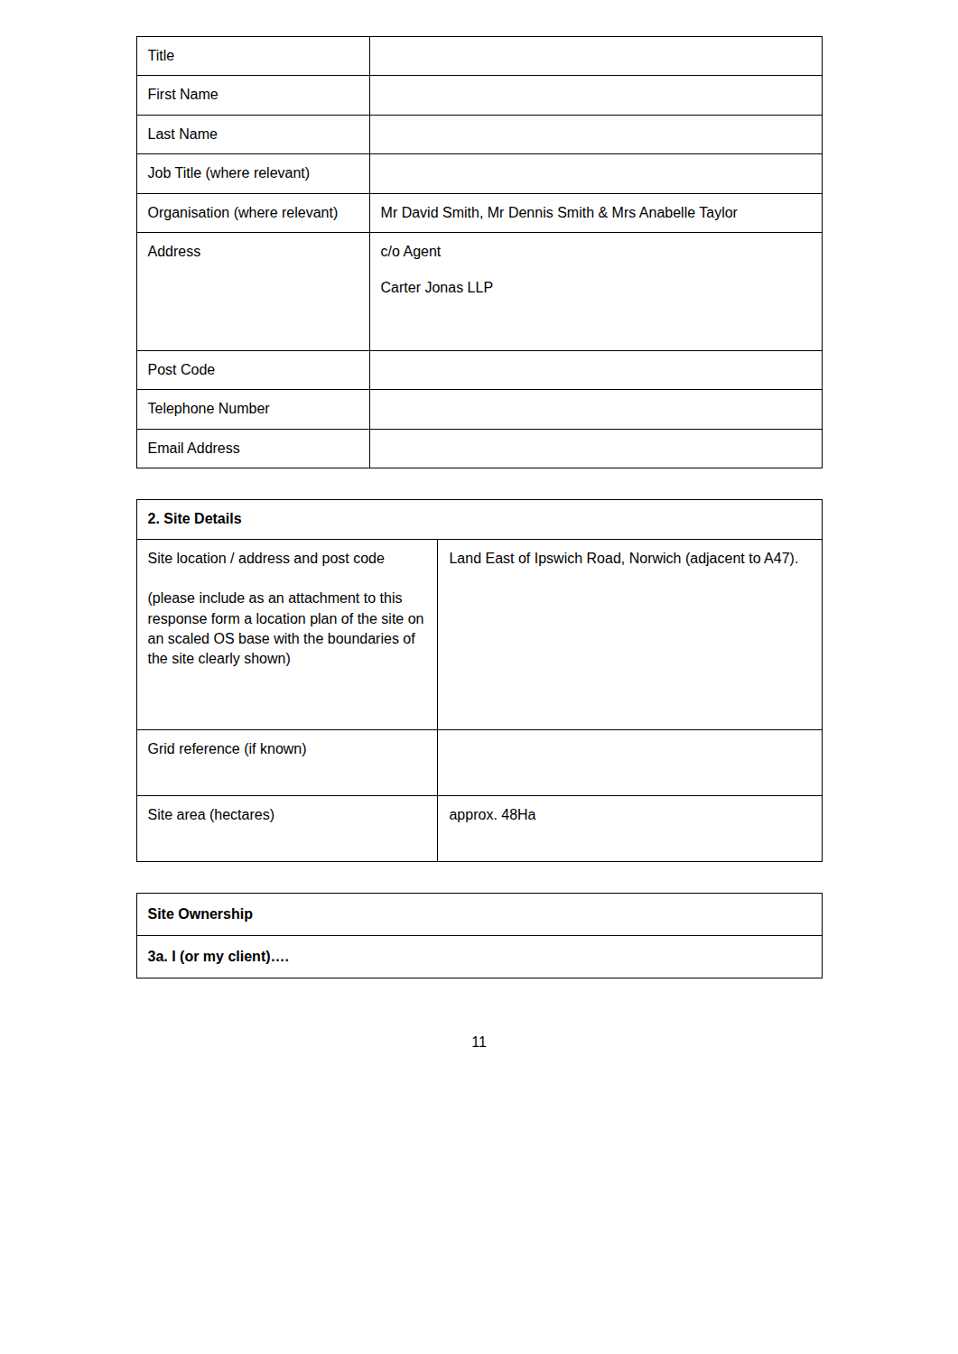| Title | |
| First Name | |
| Last Name | |
| Job Title (where relevant) | |
| Organisation (where relevant) | Mr David Smith, Mr Dennis Smith & Mrs Anabelle Taylor |
| Address | c/o Agent Carter Jonas LLP |
| Post Code | |
| Telephone Number | |
| Email Address | |
| 2. Site Details |
| Site location / address and post code (please include as an attachment to this response form a location plan of the site on an scaled OS base with the boundaries of the site clearly shown) | Land East of Ipswich Road, Norwich (adjacent to A47). |
| Grid reference (if known) | |
| Site area (hectares) | approx. 48Ha |
| Site Ownership |
| 3a. I (or my client)…. |
11